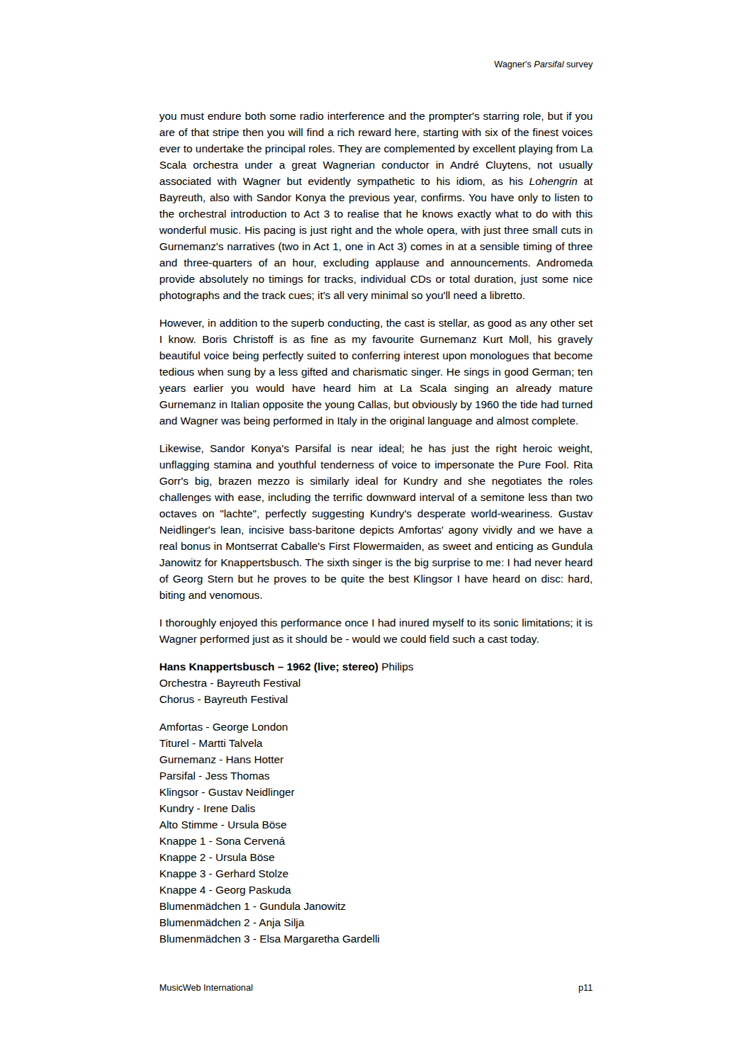Wagner's Parsifal survey
you must endure both some radio interference and the prompter's starring role, but if you are of that stripe then you will find a rich reward here, starting with six of the finest voices ever to undertake the principal roles. They are complemented by excellent playing from La Scala orchestra under a great Wagnerian conductor in André Cluytens, not usually associated with Wagner but evidently sympathetic to his idiom, as his Lohengrin at Bayreuth, also with Sandor Konya the previous year, confirms. You have only to listen to the orchestral introduction to Act 3 to realise that he knows exactly what to do with this wonderful music. His pacing is just right and the whole opera, with just three small cuts in Gurnemanz's narratives (two in Act 1, one in Act 3) comes in at a sensible timing of three and three-quarters of an hour, excluding applause and announcements. Andromeda provide absolutely no timings for tracks, individual CDs or total duration, just some nice photographs and the track cues; it's all very minimal so you'll need a libretto.
However, in addition to the superb conducting, the cast is stellar, as good as any other set I know. Boris Christoff is as fine as my favourite Gurnemanz Kurt Moll, his gravely beautiful voice being perfectly suited to conferring interest upon monologues that become tedious when sung by a less gifted and charismatic singer. He sings in good German; ten years earlier you would have heard him at La Scala singing an already mature Gurnemanz in Italian opposite the young Callas, but obviously by 1960 the tide had turned and Wagner was being performed in Italy in the original language and almost complete.
Likewise, Sandor Konya's Parsifal is near ideal; he has just the right heroic weight, unflagging stamina and youthful tenderness of voice to impersonate the Pure Fool. Rita Gorr's big, brazen mezzo is similarly ideal for Kundry and she negotiates the roles challenges with ease, including the terrific downward interval of a semitone less than two octaves on "lachte", perfectly suggesting Kundry's desperate world-weariness. Gustav Neidlinger's lean, incisive bass-baritone depicts Amfortas' agony vividly and we have a real bonus in Montserrat Caballe's First Flowermaiden, as sweet and enticing as Gundula Janowitz for Knappertsbusch. The sixth singer is the big surprise to me: I had never heard of Georg Stern but he proves to be quite the best Klingsor I have heard on disc: hard, biting and venomous.
I thoroughly enjoyed this performance once I had inured myself to its sonic limitations; it is Wagner performed just as it should be - would we could field such a cast today.
Hans Knappertsbusch – 1962 (live; stereo) Philips
Orchestra - Bayreuth Festival
Chorus - Bayreuth Festival
Amfortas - George London
Titurel - Martti Talvela
Gurnemanz - Hans Hotter
Parsifal - Jess Thomas
Klingsor - Gustav Neidlinger
Kundry - Irene Dalis
Alto Stimme - Ursula Böse
Knappe 1 - Sona Cervená
Knappe 2 - Ursula Böse
Knappe 3 - Gerhard Stolze
Knappe 4 - Georg Paskuda
Blumenmädchen 1 - Gundula Janowitz
Blumenmädchen 2 - Anja Silja
Blumenmädchen 3 - Elsa Margaretha Gardelli
MusicWeb International p11